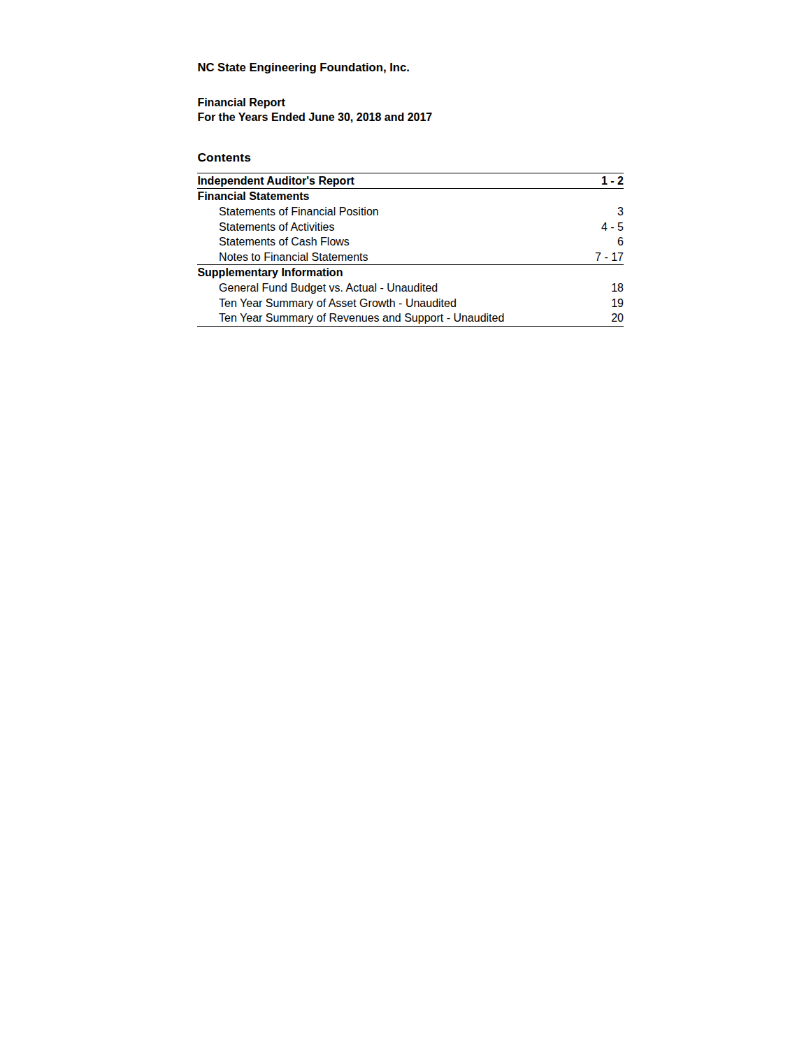NC State Engineering Foundation, Inc.
Financial Report
For the Years Ended June 30, 2018 and 2017
Contents
| Independent Auditor's Report | 1 - 2 |
| Financial Statements | |
| Statements of Financial Position | 3 |
| Statements of Activities | 4 - 5 |
| Statements of Cash Flows | 6 |
| Notes to Financial Statements | 7 - 17 |
| Supplementary Information | |
| General Fund Budget vs. Actual - Unaudited | 18 |
| Ten Year Summary of Asset Growth - Unaudited | 19 |
| Ten Year Summary of Revenues and Support - Unaudited | 20 |